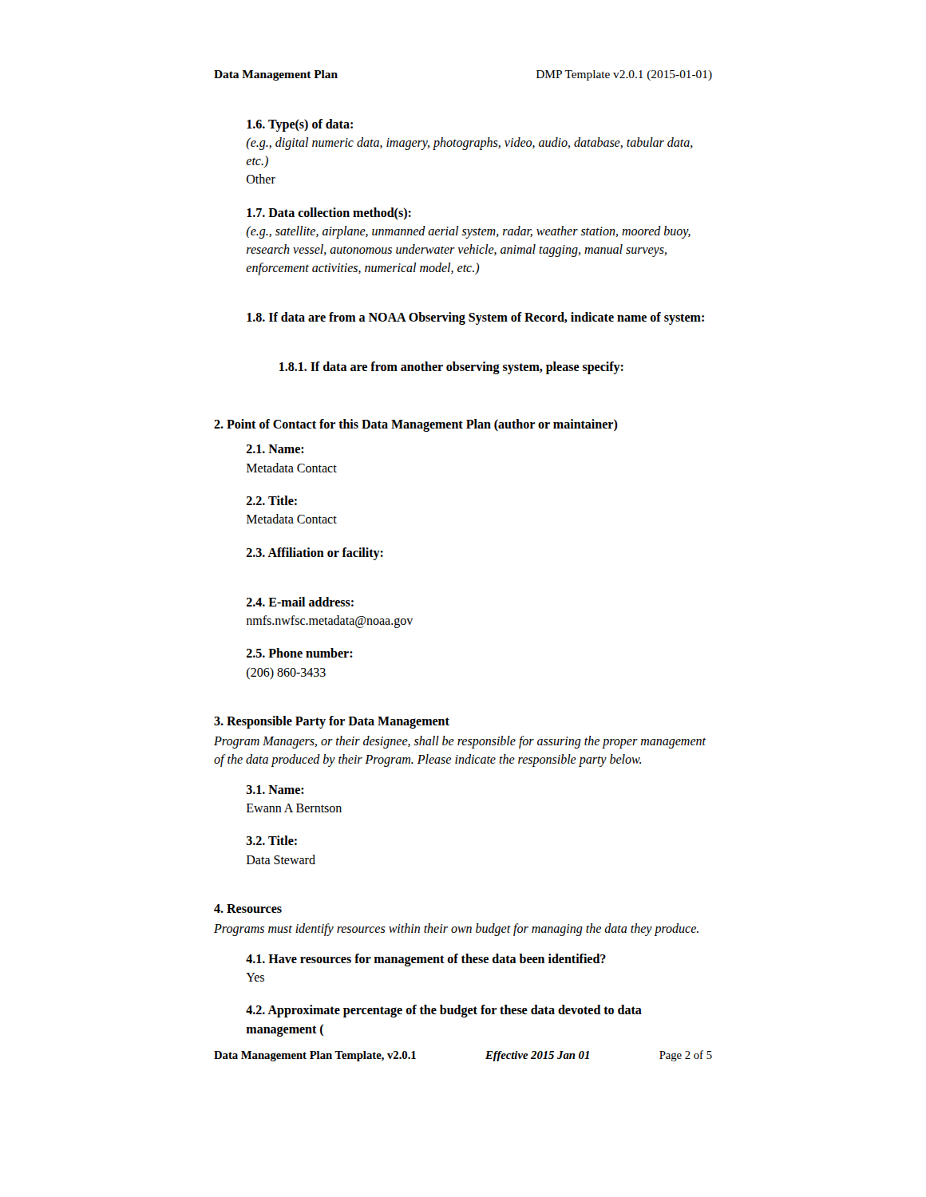Data Management Plan
DMP Template v2.0.1 (2015-01-01)
1.6. Type(s) of data:
(e.g., digital numeric data, imagery, photographs, video, audio, database, tabular data, etc.)
Other
1.7. Data collection method(s):
(e.g., satellite, airplane, unmanned aerial system, radar, weather station, moored buoy, research vessel, autonomous underwater vehicle, animal tagging, manual surveys, enforcement activities, numerical model, etc.)
1.8. If data are from a NOAA Observing System of Record, indicate name of system:
1.8.1. If data are from another observing system, please specify:
2. Point of Contact for this Data Management Plan (author or maintainer)
2.1. Name:
Metadata Contact
2.2. Title:
Metadata Contact
2.3. Affiliation or facility:
2.4. E-mail address:
nmfs.nwfsc.metadata@noaa.gov
2.5. Phone number:
(206) 860-3433
3. Responsible Party for Data Management
Program Managers, or their designee, shall be responsible for assuring the proper management of the data produced by their Program. Please indicate the responsible party below.
3.1. Name:
Ewann A Berntson
3.2. Title:
Data Steward
4. Resources
Programs must identify resources within their own budget for managing the data they produce.
4.1. Have resources for management of these data been identified?
Yes
4.2. Approximate percentage of the budget for these data devoted to data management (
Data Management Plan Template, v2.0.1
Effective 2015 Jan 01
Page 2 of 5